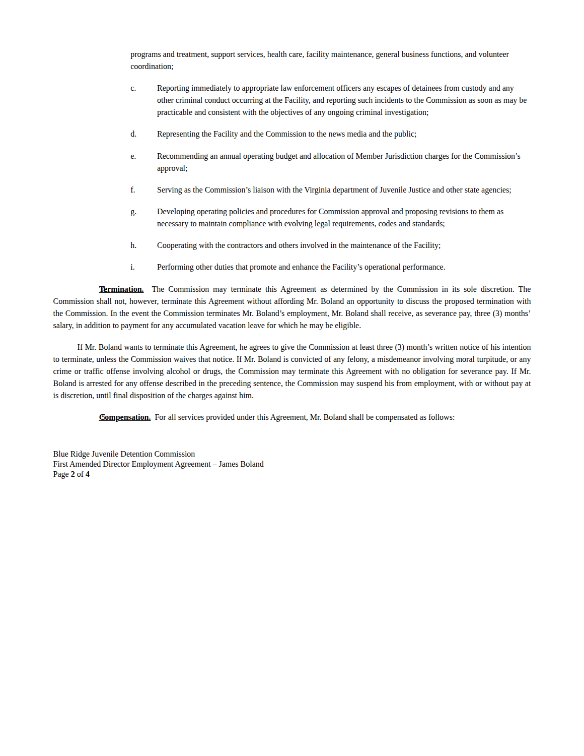programs and treatment, support services, health care, facility maintenance, general business functions, and volunteer coordination;
c. Reporting immediately to appropriate law enforcement officers any escapes of detainees from custody and any other criminal conduct occurring at the Facility, and reporting such incidents to the Commission as soon as may be practicable and consistent with the objectives of any ongoing criminal investigation;
d. Representing the Facility and the Commission to the news media and the public;
e. Recommending an annual operating budget and allocation of Member Jurisdiction charges for the Commission’s approval;
f. Serving as the Commission’s liaison with the Virginia department of Juvenile Justice and other state agencies;
g. Developing operating policies and procedures for Commission approval and proposing revisions to them as necessary to maintain compliance with evolving legal requirements, codes and standards;
h. Cooperating with the contractors and others involved in the maintenance of the Facility;
i. Performing other duties that promote and enhance the Facility’s operational performance.
4. Termination. The Commission may terminate this Agreement as determined by the Commission in its sole discretion. The Commission shall not, however, terminate this Agreement without affording Mr. Boland an opportunity to discuss the proposed termination with the Commission. In the event the Commission terminates Mr. Boland’s employment, Mr. Boland shall receive, as severance pay, three (3) months’ salary, in addition to payment for any accumulated vacation leave for which he may be eligible.
If Mr. Boland wants to terminate this Agreement, he agrees to give the Commission at least three (3) month’s written notice of his intention to terminate, unless the Commission waives that notice. If Mr. Boland is convicted of any felony, a misdemeanor involving moral turpitude, or any crime or traffic offense involving alcohol or drugs, the Commission may terminate this Agreement with no obligation for severance pay. If Mr. Boland is arrested for any offense described in the preceding sentence, the Commission may suspend his from employment, with or without pay at is discretion, until final disposition of the charges against him.
5. Compensation. For all services provided under this Agreement, Mr. Boland shall be compensated as follows:
Blue Ridge Juvenile Detention Commission First Amended Director Employment Agreement – James Boland Page 2 of 4